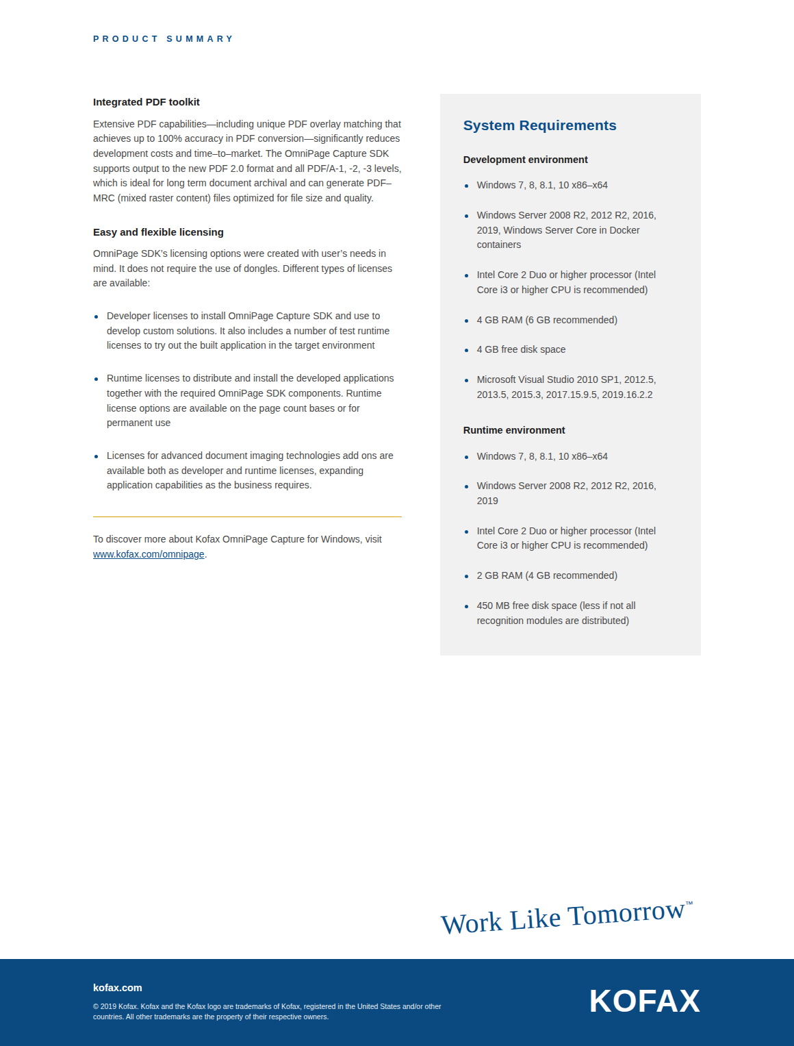Product Summary
Integrated PDF toolkit
Extensive PDF capabilities—including unique PDF overlay matching that achieves up to 100% accuracy in PDF conversion—significantly reduces development costs and time–to–market. The OmniPage Capture SDK supports output to the new PDF 2.0 format and all PDF/A-1, -2, -3 levels, which is ideal for long term document archival and can generate PDF–MRC (mixed raster content) files optimized for file size and quality.
Easy and flexible licensing
OmniPage SDK’s licensing options were created with user’s needs in mind. It does not require the use of dongles. Different types of licenses are available:
Developer licenses to install OmniPage Capture SDK and use to develop custom solutions. It also includes a number of test runtime licenses to try out the built application in the target environment
Runtime licenses to distribute and install the developed applications together with the required OmniPage SDK components. Runtime license options are available on the page count bases or for permanent use
Licenses for advanced document imaging technologies add ons are available both as developer and runtime licenses, expanding application capabilities as the business requires.
To discover more about Kofax OmniPage Capture for Windows, visit www.kofax.com/omnipage.
System Requirements
Development environment
Windows 7, 8, 8.1, 10 x86–x64
Windows Server 2008 R2, 2012 R2, 2016, 2019, Windows Server Core in Docker containers
Intel Core 2 Duo or higher processor (Intel Core i3 or higher CPU is recommended)
4 GB RAM (6 GB recommended)
4 GB free disk space
Microsoft Visual Studio 2010 SP1, 2012.5, 2013.5, 2015.3, 2017.15.9.5, 2019.16.2.2
Runtime environment
Windows 7, 8, 8.1, 10 x86–x64
Windows Server 2008 R2, 2012 R2, 2016, 2019
Intel Core 2 Duo or higher processor (Intel Core i3 or higher CPU is recommended)
2 GB RAM (4 GB recommended)
450 MB free disk space (less if not all recognition modules are distributed)
Work Like Tomorrow™
kofax.com
© 2019 Kofax. Kofax and the Kofax logo are trademarks of Kofax, registered in the United States and/or other countries. All other trademarks are the property of their respective owners.
KOFAX